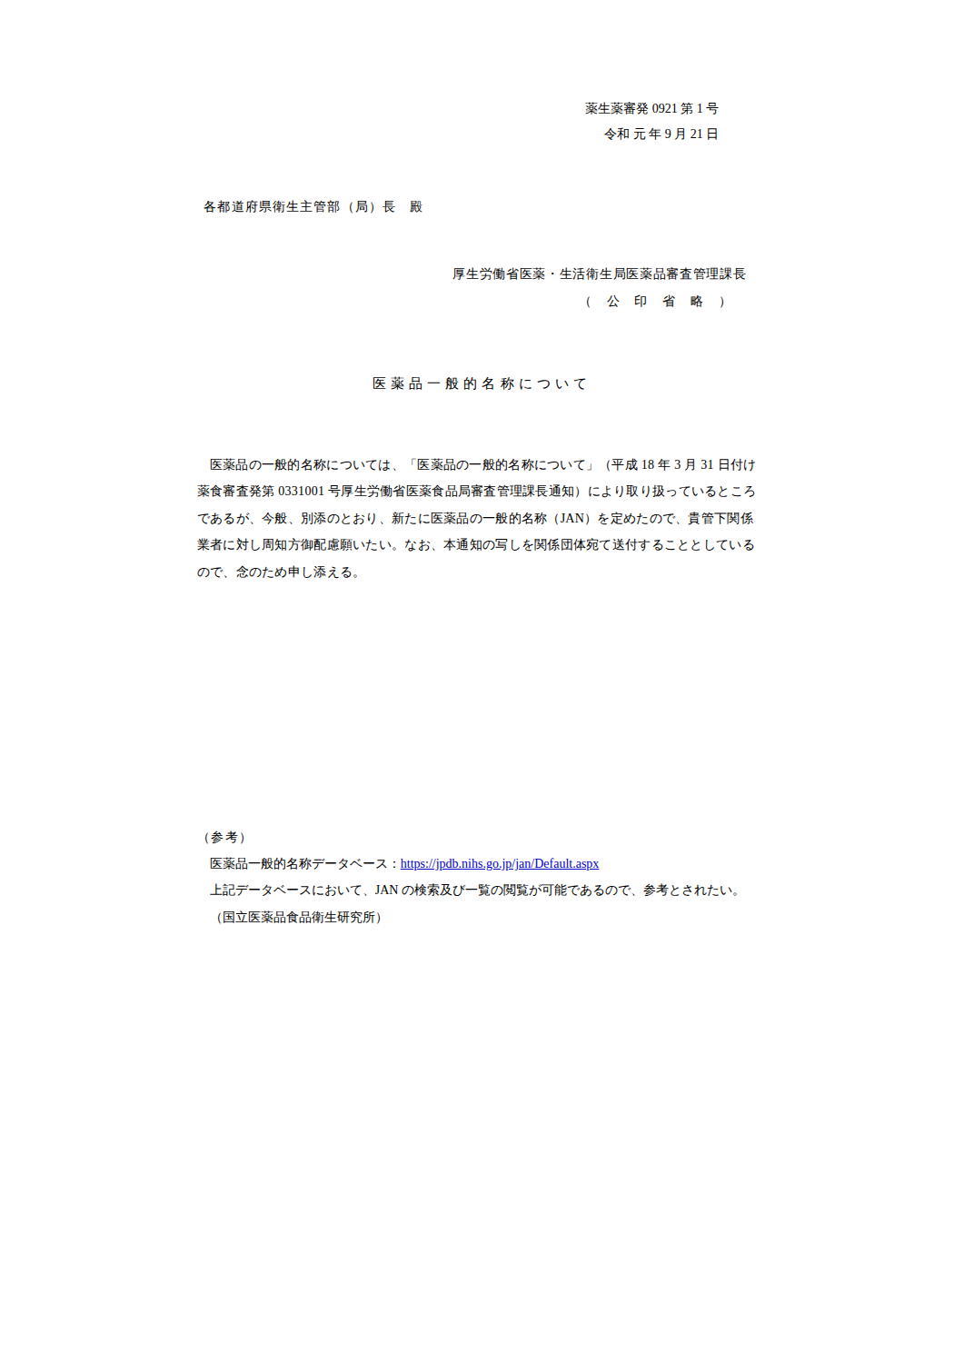薬生薬審発 0921 第 1 号 令和 元 年 9 月 21 日
各都道府県衛生主管部（局）長　殿
厚生労働省医薬・生活衛生局医薬品審査管理課長 （公印省略）
医薬品一般的名称について
医薬品の一般的名称については、「医薬品の一般的名称について」（平成 18 年 3 月 31 日付け 薬食審査発第 0331001 号厚生労働省医薬食品局審査管理課長通知）により取り扱っているところ であるが、今般、別添のとおり、新たに医薬品の一般的名称（JAN）を定めたので、貴管下関係 業者に対し周知方御配慮願いたい。なお、本通知の写しを関係団体宛て送付することとしている ので、念のため申し添える。
（参考） 医薬品一般的名称データベース：https://jpdb.nihs.go.jp/jan/Default.aspx 上記データベースにおいて、JAN の検索及び一覧の閲覧が可能であるので、参考とされたい。 （国立医薬品食品衛生研究所）